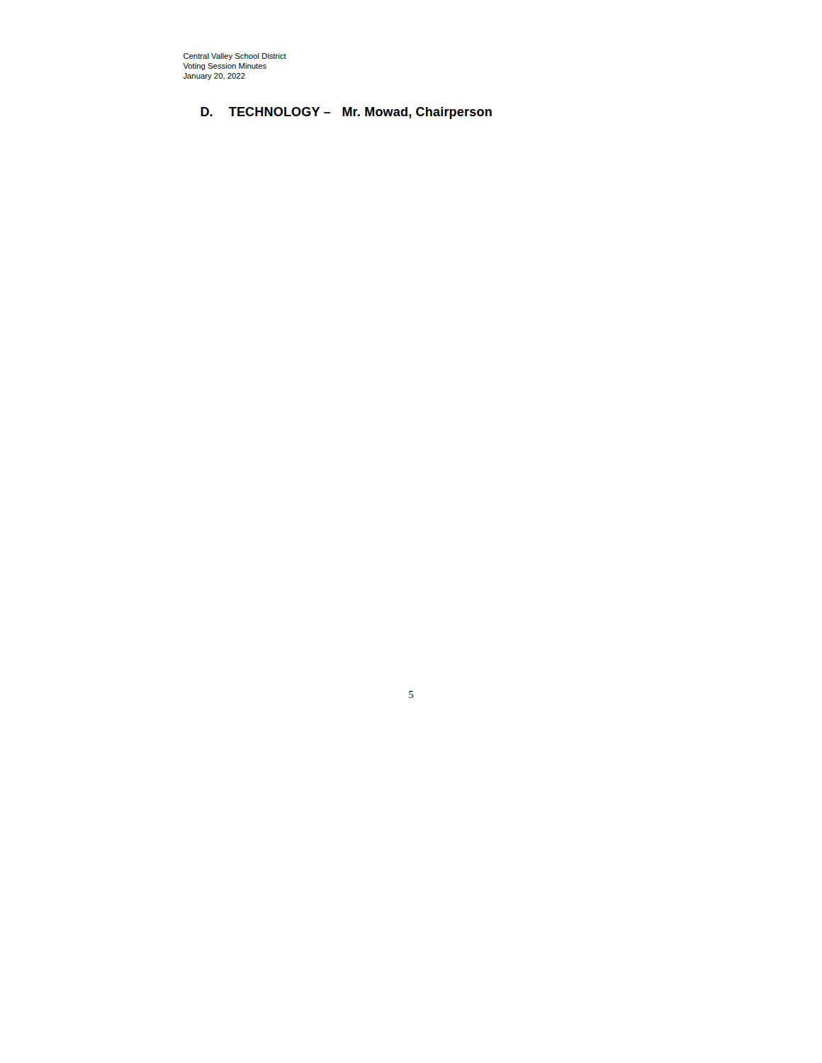Central Valley School District
Voting Session Minutes
January 20, 2022
D. TECHNOLOGY – Mr. Mowad, Chairperson
5